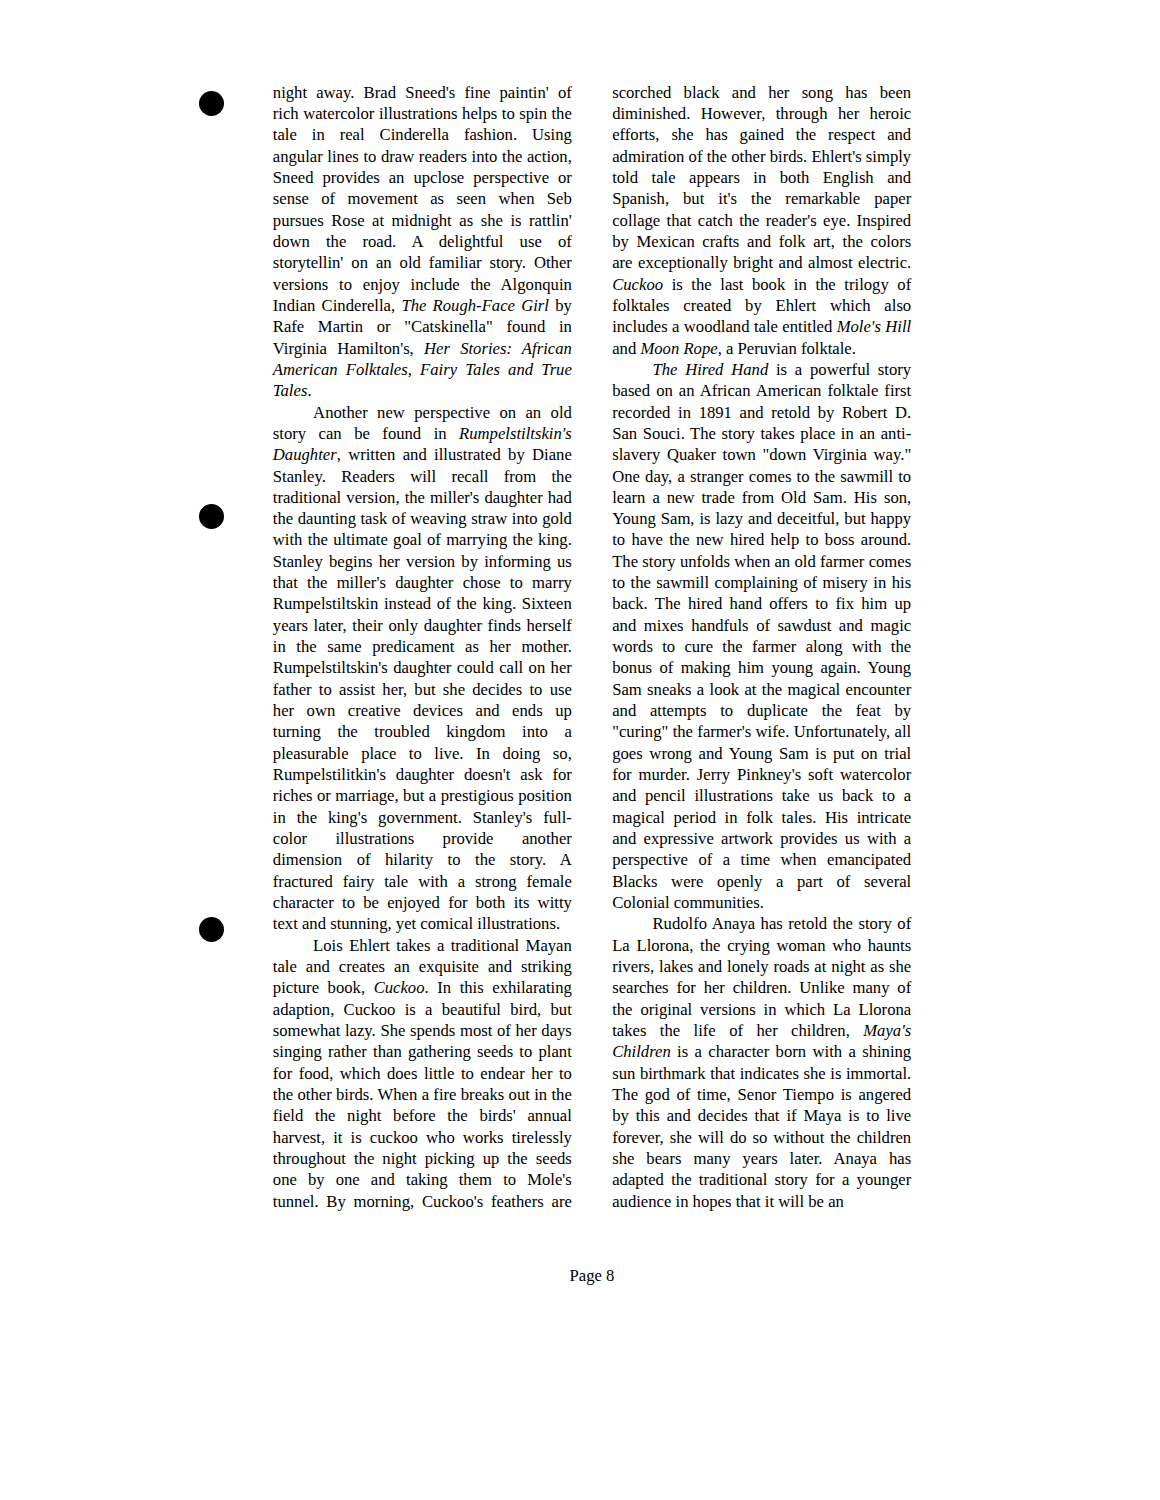night away. Brad Sneed's fine paintin' of rich watercolor illustrations helps to spin the tale in real Cinderella fashion. Using angular lines to draw readers into the action, Sneed provides an upclose perspective or sense of movement as seen when Seb pursues Rose at midnight as she is rattlin' down the road. A delightful use of storytellin' on an old familiar story. Other versions to enjoy include the Algonquin Indian Cinderella, The Rough-Face Girl by Rafe Martin or "Catskinella" found in Virginia Hamilton's, Her Stories: African American Folktales, Fairy Tales and True Tales.
Another new perspective on an old story can be found in Rumpelstiltskin's Daughter, written and illustrated by Diane Stanley. Readers will recall from the traditional version, the miller's daughter had the daunting task of weaving straw into gold with the ultimate goal of marrying the king. Stanley begins her version by informing us that the miller's daughter chose to marry Rumpelstiltskin instead of the king. Sixteen years later, their only daughter finds herself in the same predicament as her mother. Rumpelstiltskin's daughter could call on her father to assist her, but she decides to use her own creative devices and ends up turning the troubled kingdom into a pleasurable place to live. In doing so, Rumpelstilitkin's daughter doesn't ask for riches or marriage, but a prestigious position in the king's government. Stanley's full-color illustrations provide another dimension of hilarity to the story. A fractured fairy tale with a strong female character to be enjoyed for both its witty text and stunning, yet comical illustrations.
Lois Ehlert takes a traditional Mayan tale and creates an exquisite and striking picture book, Cuckoo. In this exhilarating adaption, Cuckoo is a beautiful bird, but somewhat lazy. She spends most of her days singing rather than gathering seeds to plant for food, which does little to endear her to the other birds. When a fire breaks out in the field the night before the birds' annual harvest, it is cuckoo who works tirelessly throughout the night picking up the seeds one by one and taking them to Mole's tunnel. By morning, Cuckoo's feathers are scorched black and her song has been diminished. However, through her heroic efforts, she has gained the respect and admiration of the other birds. Ehlert's simply told tale appears in both English and Spanish, but it's the remarkable paper collage that catch the reader's eye. Inspired by Mexican crafts and folk art, the colors are exceptionally bright and almost electric. Cuckoo is the last book in the trilogy of folktales created by Ehlert which also includes a woodland tale entitled Mole's Hill and Moon Rope, a Peruvian folktale.
The Hired Hand is a powerful story based on an African American folktale first recorded in 1891 and retold by Robert D. San Souci. The story takes place in an anti-slavery Quaker town "down Virginia way." One day, a stranger comes to the sawmill to learn a new trade from Old Sam. His son, Young Sam, is lazy and deceitful, but happy to have the new hired help to boss around. The story unfolds when an old farmer comes to the sawmill complaining of misery in his back. The hired hand offers to fix him up and mixes handfuls of sawdust and magic words to cure the farmer along with the bonus of making him young again. Young Sam sneaks a look at the magical encounter and attempts to duplicate the feat by "curing" the farmer's wife. Unfortunately, all goes wrong and Young Sam is put on trial for murder. Jerry Pinkney's soft watercolor and pencil illustrations take us back to a magical period in folk tales. His intricate and expressive artwork provides us with a perspective of a time when emancipated Blacks were openly a part of several Colonial communities.
Rudolfo Anaya has retold the story of La Llorona, the crying woman who haunts rivers, lakes and lonely roads at night as she searches for her children. Unlike many of the original versions in which La Llorona takes the life of her children, Maya's Children is a character born with a shining sun birthmark that indicates she is immortal. The god of time, Senor Tiempo is angered by this and decides that if Maya is to live forever, she will do so without the children she bears many years later. Anaya has adapted the traditional story for a younger audience in hopes that it will be an
Page 8